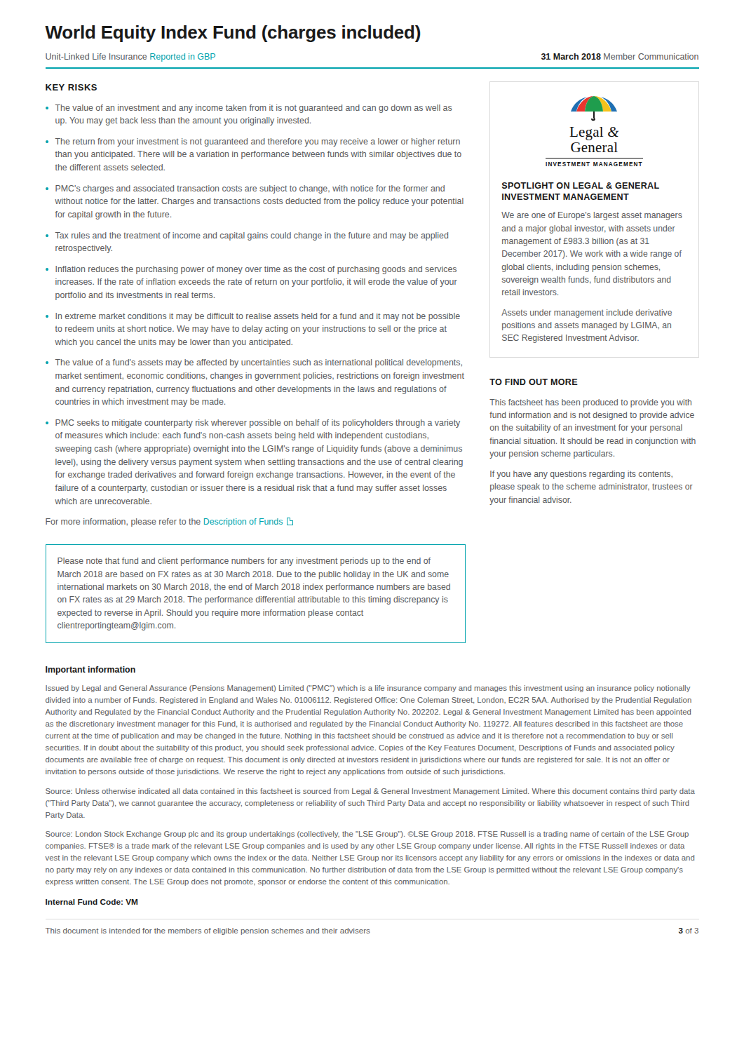World Equity Index Fund (charges included)
Unit-Linked Life Insurance Reported in GBP
31 March 2018 Member Communication
Key risks
The value of an investment and any income taken from it is not guaranteed and can go down as well as up. You may get back less than the amount you originally invested.
The return from your investment is not guaranteed and therefore you may receive a lower or higher return than you anticipated. There will be a variation in performance between funds with similar objectives due to the different assets selected.
PMC's charges and associated transaction costs are subject to change, with notice for the former and without notice for the latter. Charges and transactions costs deducted from the policy reduce your potential for capital growth in the future.
Tax rules and the treatment of income and capital gains could change in the future and may be applied retrospectively.
Inflation reduces the purchasing power of money over time as the cost of purchasing goods and services increases. If the rate of inflation exceeds the rate of return on your portfolio, it will erode the value of your portfolio and its investments in real terms.
In extreme market conditions it may be difficult to realise assets held for a fund and it may not be possible to redeem units at short notice. We may have to delay acting on your instructions to sell or the price at which you cancel the units may be lower than you anticipated.
The value of a fund's assets may be affected by uncertainties such as international political developments, market sentiment, economic conditions, changes in government policies, restrictions on foreign investment and currency repatriation, currency fluctuations and other developments in the laws and regulations of countries in which investment may be made.
PMC seeks to mitigate counterparty risk wherever possible on behalf of its policyholders through a variety of measures which include: each fund's non-cash assets being held with independent custodians, sweeping cash (where appropriate) overnight into the LGIM's range of Liquidity funds (above a deminimus level), using the delivery versus payment system when settling transactions and the use of central clearing for exchange traded derivatives and forward foreign exchange transactions. However, in the event of the failure of a counterparty, custodian or issuer there is a residual risk that a fund may suffer asset losses which are unrecoverable.
For more information, please refer to the Description of Funds
Please note that fund and client performance numbers for any investment periods up to the end of March 2018 are based on FX rates as at 30 March 2018. Due to the public holiday in the UK and some international markets on 30 March 2018, the end of March 2018 index performance numbers are based on FX rates as at 29 March 2018. The performance differential attributable to this timing discrepancy is expected to reverse in April. Should you require more information please contact clientreportingteam@lgim.com.
Legal &
General
INVESTMENT MANAGEMENT
Spotlight on Legal & General Investment Management
We are one of Europe's largest asset managers and a major global investor, with assets under management of £983.3 billion (as at 31 December 2017). We work with a wide range of global clients, including pension schemes, sovereign wealth funds, fund distributors and retail investors.
Assets under management include derivative positions and assets managed by LGIMA, an SEC Registered Investment Advisor.
To find out more
This factsheet has been produced to provide you with fund information and is not designed to provide advice on the suitability of an investment for your personal financial situation. It should be read in conjunction with your pension scheme particulars.
If you have any questions regarding its contents, please speak to the scheme administrator, trustees or your financial advisor.
Important information
Issued by Legal and General Assurance (Pensions Management) Limited ("PMC") which is a life insurance company and manages this investment using an insurance policy notionally divided into a number of Funds. Registered in England and Wales No. 01006112. Registered Office: One Coleman Street, London, EC2R 5AA. Authorised by the Prudential Regulation Authority and Regulated by the Financial Conduct Authority and the Prudential Regulation Authority No. 202202. Legal & General Investment Management Limited has been appointed as the discretionary investment manager for this Fund, it is authorised and regulated by the Financial Conduct Authority No. 119272. All features described in this factsheet are those current at the time of publication and may be changed in the future. Nothing in this factsheet should be construed as advice and it is therefore not a recommendation to buy or sell securities. If in doubt about the suitability of this product, you should seek professional advice. Copies of the Key Features Document, Descriptions of Funds and associated policy documents are available free of charge on request. This document is only directed at investors resident in jurisdictions where our funds are registered for sale. It is not an offer or invitation to persons outside of those jurisdictions. We reserve the right to reject any applications from outside of such jurisdictions.
Source: Unless otherwise indicated all data contained in this factsheet is sourced from Legal & General Investment Management Limited. Where this document contains third party data ("Third Party Data"), we cannot guarantee the accuracy, completeness or reliability of such Third Party Data and accept no responsibility or liability whatsoever in respect of such Third Party Data.
Source: London Stock Exchange Group plc and its group undertakings (collectively, the "LSE Group"). ©LSE Group 2018. FTSE Russell is a trading name of certain of the LSE Group companies. FTSE® is a trade mark of the relevant LSE Group companies and is used by any other LSE Group company under license. All rights in the FTSE Russell indexes or data vest in the relevant LSE Group company which owns the index or the data. Neither LSE Group nor its licensors accept any liability for any errors or omissions in the indexes or data and no party may rely on any indexes or data contained in this communication. No further distribution of data from the LSE Group is permitted without the relevant LSE Group company's express written consent. The LSE Group does not promote, sponsor or endorse the content of this communication.
Internal Fund Code: VM
This document is intended for the members of eligible pension schemes and their advisers
3 of 3